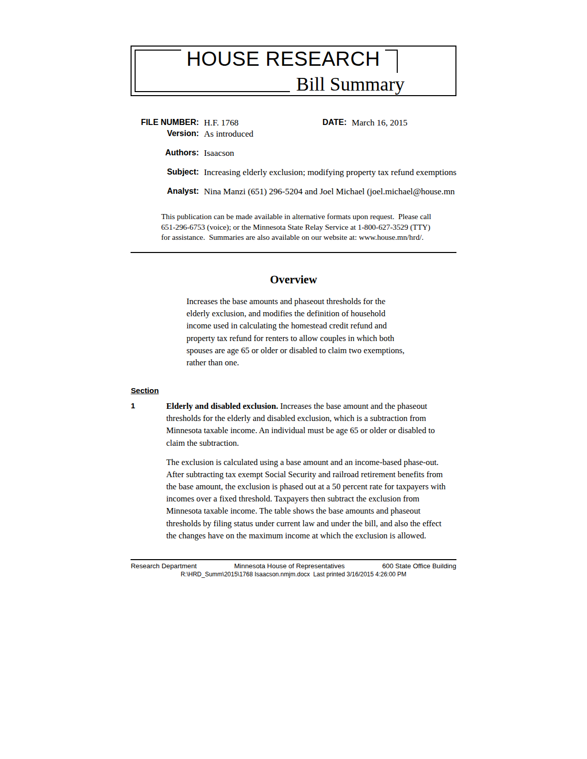HOUSE RESEARCH
Bill Summary
| FILE NUMBER: | H.F. 1768 | DATE: | March 16, 2015 |
| Version: | As introduced |
| Authors: | Isaacson |
| Subject: | Increasing elderly exclusion; modifying property tax refund exemptions |
| Analyst: | Nina Manzi (651) 296-5204 and Joel Michael (joel.michael@house.mn |
This publication can be made available in alternative formats upon request. Please call 651-296-6753 (voice); or the Minnesota State Relay Service at 1-800-627-3529 (TTY) for assistance. Summaries are also available on our website at: www.house.mn/hrd/.
Overview
Increases the base amounts and phaseout thresholds for the elderly exclusion, and modifies the definition of household income used in calculating the homestead credit refund and property tax refund for renters to allow couples in which both spouses are age 65 or older or disabled to claim two exemptions, rather than one.
Section
1
Elderly and disabled exclusion. Increases the base amount and the phaseout thresholds for the elderly and disabled exclusion, which is a subtraction from Minnesota taxable income. An individual must be age 65 or older or disabled to claim the subtraction.
The exclusion is calculated using a base amount and an income-based phase-out. After subtracting tax exempt Social Security and railroad retirement benefits from the base amount, the exclusion is phased out at a 50 percent rate for taxpayers with incomes over a fixed threshold. Taxpayers then subtract the exclusion from Minnesota taxable income. The table shows the base amounts and phaseout thresholds by filing status under current law and under the bill, and also the effect the changes have on the maximum income at which the exclusion is allowed.
Research Department
Minnesota House of Representatives
600 State Office Building
R:\HRD_Summ\2015\1768 Isaacson.nmjm.docx Last printed 3/16/2015 4:26:00 PM